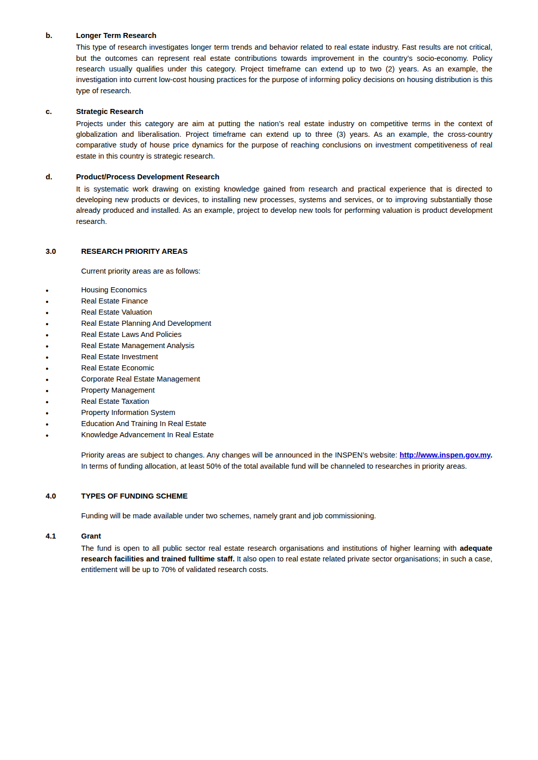b.
Longer Term Research
This type of research investigates longer term trends and behavior related to real estate industry. Fast results are not critical, but the outcomes can represent real estate contributions towards improvement in the country’s socio-economy. Policy research usually qualifies under this category. Project timeframe can extend up to two (2) years. As an example, the investigation into current low-cost housing practices for the purpose of informing policy decisions on housing distribution is this type of research.
c.
Strategic Research
Projects under this category are aim at putting the nation’s real estate industry on competitive terms in the context of globalization and liberalisation. Project timeframe can extend up to three (3) years. As an example, the cross-country comparative study of house price dynamics for the purpose of reaching conclusions on investment competitiveness of real estate in this country is strategic research.
d.
Product/Process Development Research
It is systematic work drawing on existing knowledge gained from research and practical experience that is directed to developing new products or devices, to installing new processes, systems and services, or to improving substantially those already produced and installed. As an example, project to develop new tools for performing valuation is product development research.
3.0
RESEARCH PRIORITY AREAS
Current priority areas are as follows:
Housing Economics
Real Estate Finance
Real Estate Valuation
Real Estate Planning And Development
Real Estate Laws And Policies
Real Estate Management Analysis
Real Estate Investment
Real Estate Economic
Corporate Real Estate Management
Property Management
Real Estate Taxation
Property Information System
Education And Training In Real Estate
Knowledge Advancement In Real Estate
Priority areas are subject to changes. Any changes will be announced in the INSPEN’s website: http://www.inspen.gov.my. In terms of funding allocation, at least 50% of the total available fund will be channeled to researches in priority areas.
4.0
TYPES OF FUNDING SCHEME
Funding will be made available under two schemes, namely grant and job commissioning.
4.1
Grant
The fund is open to all public sector real estate research organisations and institutions of higher learning with adequate research facilities and trained fulltime staff. It also open to real estate related private sector organisations; in such a case, entitlement will be up to 70% of validated research costs.